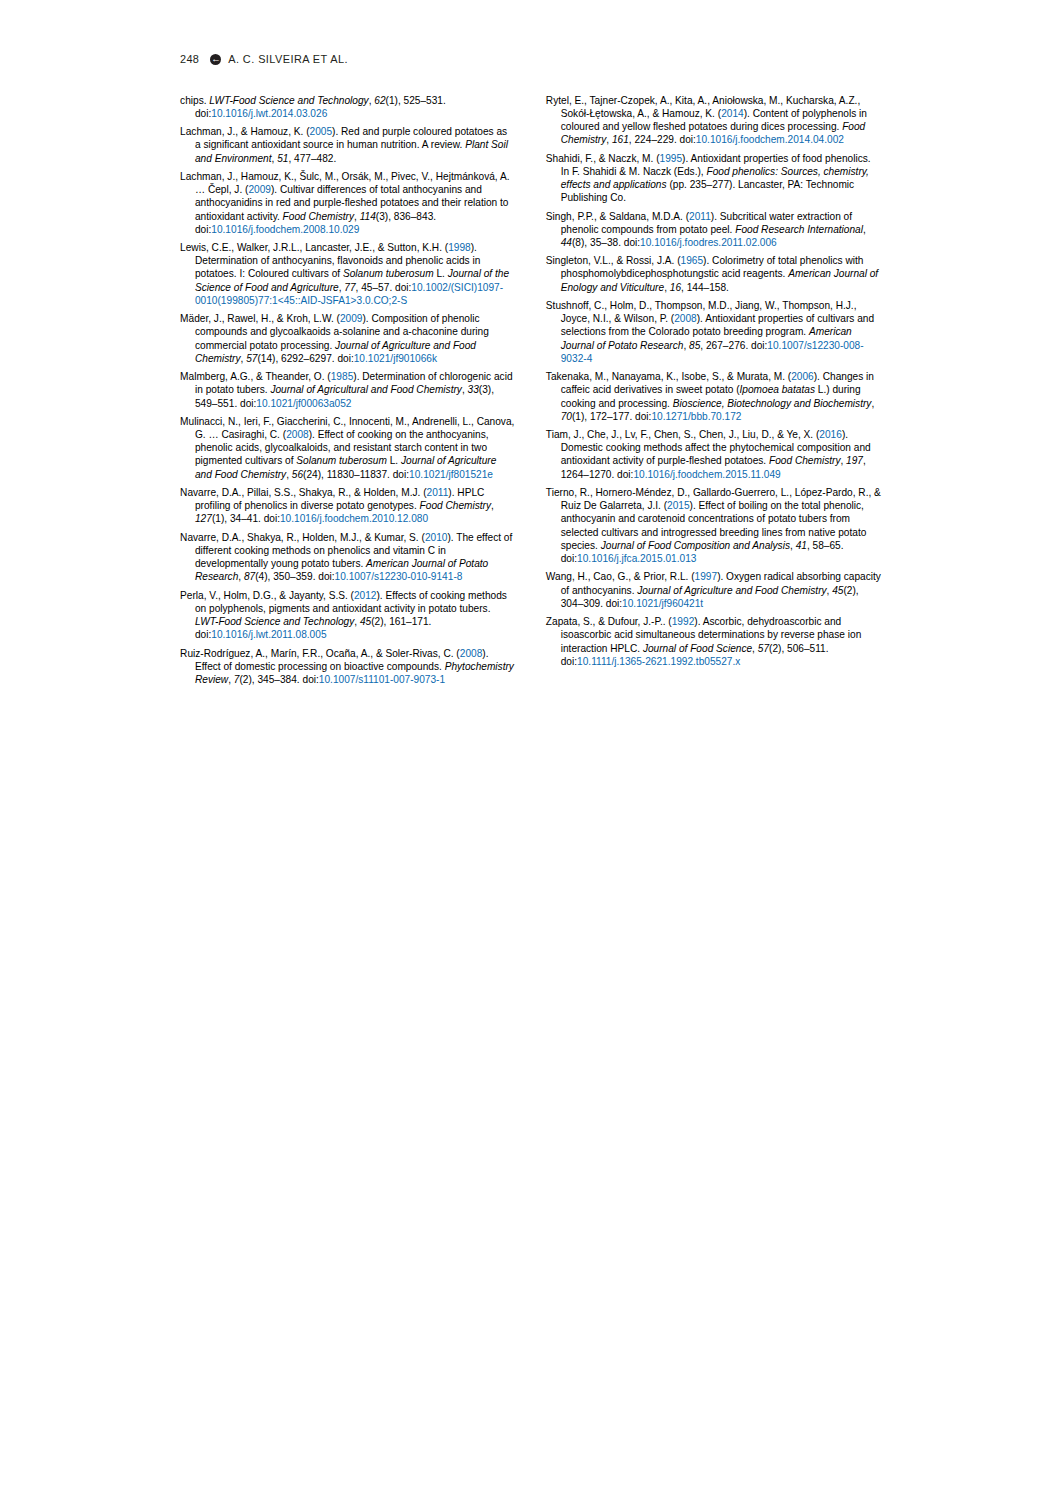248←A. C. SILVEIRA ET AL.
chips. LWT-Food Science and Technology, 62(1), 525–531. doi:10.1016/j.lwt.2014.03.026
Lachman, J., & Hamouz, K. (2005). Red and purple coloured potatoes as a significant antioxidant source in human nutrition. A review. Plant Soil and Environment, 51, 477–482.
Lachman, J., Hamouz, K., Šulc, M., Orsák, M., Pivec, V., Hejtmánková, A. … Čepl, J. (2009). Cultivar differences of total anthocyanins and anthocyanidins in red and purple-fleshed potatoes and their relation to antioxidant activity. Food Chemistry, 114(3), 836–843. doi:10.1016/j.foodchem.2008.10.029
Lewis, C.E., Walker, J.R.L., Lancaster, J.E., & Sutton, K.H. (1998). Determination of anthocyanins, flavonoids and phenolic acids in potatoes. I: Coloured cultivars of Solanum tuberosum L. Journal of the Science of Food and Agriculture, 77, 45–57. doi:10.1002/(SICI)1097-0010(199805)77:1<45::AID-JSFA1>3.0.CO;2-S
Mäder, J., Rawel, H., & Kroh, L.W. (2009). Composition of phenolic compounds and glycoalkaoids a-solanine and a-chaconine during commercial potato processing. Journal of Agriculture and Food Chemistry, 57(14), 6292–6297. doi:10.1021/jf901066k
Malmberg, A.G., & Theander, O. (1985). Determination of chlorogenic acid in potato tubers. Journal of Agricultural and Food Chemistry, 33(3), 549–551. doi:10.1021/jf00063a052
Mulinacci, N., Ieri, F., Giaccherini, C., Innocenti, M., Andrenelli, L., Canova, G. … Casiraghi, C. (2008). Effect of cooking on the anthocyanins, phenolic acids, glycoalkaloids, and resistant starch content in two pigmented cultivars of Solanum tuberosum L. Journal of Agriculture and Food Chemistry, 56(24), 11830–11837. doi:10.1021/jf801521e
Navarre, D.A., Pillai, S.S., Shakya, R., & Holden, M.J. (2011). HPLC profiling of phenolics in diverse potato genotypes. Food Chemistry, 127(1), 34–41. doi:10.1016/j.foodchem.2010.12.080
Navarre, D.A., Shakya, R., Holden, M.J., & Kumar, S. (2010). The effect of different cooking methods on phenolics and vitamin C in developmentally young potato tubers. American Journal of Potato Research, 87(4), 350–359. doi:10.1007/s12230-010-9141-8
Perla, V., Holm, D.G., & Jayanty, S.S. (2012). Effects of cooking methods on polyphenols, pigments and antioxidant activity in potato tubers. LWT-Food Science and Technology, 45(2), 161–171. doi:10.1016/j.lwt.2011.08.005
Ruiz-Rodríguez, A., Marín, F.R., Ocaña, A., & Soler-Rivas, C. (2008). Effect of domestic processing on bioactive compounds. Phytochemistry Review, 7(2), 345–384. doi:10.1007/s11101-007-9073-1
Rytel, E., Tajner-Czopek, A., Kita, A., Aniołowska, M., Kucharska, A.Z., Sokół-Łętowska, A., & Hamouz, K. (2014). Content of polyphenols in coloured and yellow fleshed potatoes during dices processing. Food Chemistry, 161, 224–229. doi:10.1016/j.foodchem.2014.04.002
Shahidi, F., & Naczk, M. (1995). Antioxidant properties of food phenolics. In F. Shahidi & M. Naczk (Eds.), Food phenolics: Sources, chemistry, effects and applications (pp. 235–277). Lancaster, PA: Technomic Publishing Co.
Singh, P.P., & Saldana, M.D.A. (2011). Subcritical water extraction of phenolic compounds from potato peel. Food Research International, 44(8), 35–38. doi:10.1016/j.foodres.2011.02.006
Singleton, V.L., & Rossi, J.A. (1965). Colorimetry of total phenolics with phosphomolybdicephosphotungstic acid reagents. American Journal of Enology and Viticulture, 16, 144–158.
Stushnoff, C., Holm, D., Thompson, M.D., Jiang, W., Thompson, H.J., Joyce, N.I., & Wilson, P. (2008). Antioxidant properties of cultivars and selections from the Colorado potato breeding program. American Journal of Potato Research, 85, 267–276. doi:10.1007/s12230-008-9032-4
Takenaka, M., Nanayama, K., Isobe, S., & Murata, M. (2006). Changes in caffeic acid derivatives in sweet potato (Ipomoea batatas L.) during cooking and processing. Bioscience, Biotechnology and Biochemistry, 70(1), 172–177. doi:10.1271/bbb.70.172
Tiam, J., Che, J., Lv, F., Chen, S., Chen, J., Liu, D., & Ye, X. (2016). Domestic cooking methods affect the phytochemical composition and antioxidant activity of purple-fleshed potatoes. Food Chemistry, 197, 1264–1270. doi:10.1016/j.foodchem.2015.11.049
Tierno, R., Hornero-Méndez, D., Gallardo-Guerrero, L., López-Pardo, R., & Ruiz De Galarreta, J.I. (2015). Effect of boiling on the total phenolic, anthocyanin and carotenoid concentrations of potato tubers from selected cultivars and introgressed breeding lines from native potato species. Journal of Food Composition and Analysis, 41, 58–65. doi:10.1016/j.jfca.2015.01.013
Wang, H., Cao, G., & Prior, R.L. (1997). Oxygen radical absorbing capacity of anthocyanins. Journal of Agriculture and Food Chemistry, 45(2), 304–309. doi:10.1021/jf960421t
Zapata, S., & Dufour, J.-P.. (1992). Ascorbic, dehydroascorbic and isoascorbic acid simultaneous determinations by reverse phase ion interaction HPLC. Journal of Food Science, 57(2), 506–511. doi:10.1111/j.1365-2621.1992.tb05527.x